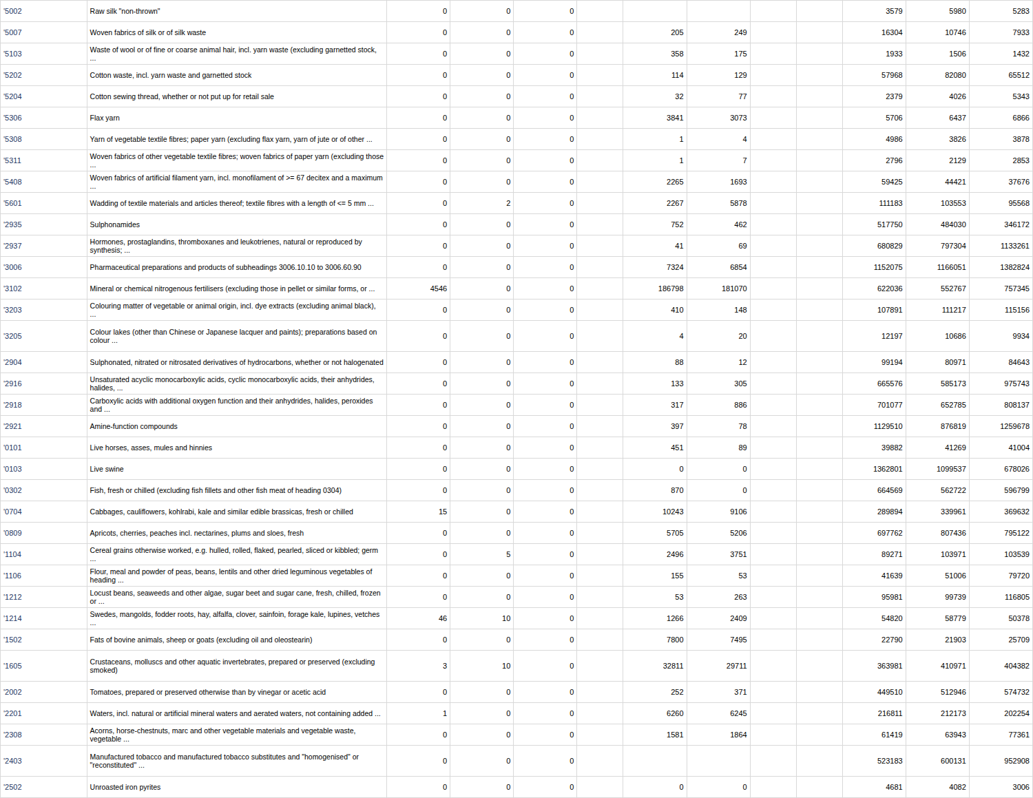| '5002 | Raw silk "non-thrown" | 0 | 0 | 0 | | | | | | 3579 | 5980 | 5283 |
| '5007 | Woven fabrics of silk or of silk waste | 0 | 0 | 0 | | 205 | 249 | | | 16304 | 10746 | 7933 |
| '5103 | Waste of wool or of fine or coarse animal hair, incl. yarn waste (excluding garnetted stock, ... | 0 | 0 | 0 | | 358 | 175 | | | 1933 | 1506 | 1432 |
| '5202 | Cotton waste, incl. yarn waste and garnetted stock | 0 | 0 | 0 | | 114 | 129 | | | 57968 | 82080 | 65512 |
| '5204 | Cotton sewing thread, whether or not put up for retail sale | 0 | 0 | 0 | | 32 | 77 | | | 2379 | 4026 | 5343 |
| '5306 | Flax yarn | 0 | 0 | 0 | | 3841 | 3073 | | | 5706 | 6437 | 6866 |
| '5308 | Yarn of vegetable textile fibres; paper yarn (excluding flax yarn, yarn of jute or of other ... | 0 | 0 | 0 | | 1 | 4 | | | 4986 | 3826 | 3878 |
| '5311 | Woven fabrics of other vegetable textile fibres; woven fabrics of paper yarn (excluding those ... | 0 | 0 | 0 | | 1 | 7 | | | 2796 | 2129 | 2853 |
| '5408 | Woven fabrics of artificial filament yarn, incl. monofilament of >= 67 decitex and a maximum ... | 0 | 0 | 0 | | 2265 | 1693 | | | 59425 | 44421 | 37676 |
| '5601 | Wadding of textile materials and articles thereof; textile fibres with a length of <= 5 mm ... | 0 | 2 | 0 | | 2267 | 5878 | | | 111183 | 103553 | 95568 |
| '2935 | Sulphonamides | 0 | 0 | 0 | | 752 | 462 | | | 517750 | 484030 | 346172 |
| '2937 | Hormones, prostaglandins, thromboxanes and leukotrienes, natural or reproduced by synthesis; ... | 0 | 0 | 0 | | 41 | 69 | | | 680829 | 797304 | 1133261 |
| '3006 | Pharmaceutical preparations and products of subheadings 3006.10.10 to 3006.60.90 | 0 | 0 | 0 | | 7324 | 6854 | | | 1152075 | 1166051 | 1382824 |
| '3102 | Mineral or chemical nitrogenous fertilisers (excluding those in pellet or similar forms, or ... | 4546 | 0 | 0 | | 186798 | 181070 | | | 622036 | 552767 | 757345 |
| '3203 | Colouring matter of vegetable or animal origin, incl. dye extracts (excluding animal black), ... | 0 | 0 | 0 | | 410 | 148 | | | 107891 | 111217 | 115156 |
| '3205 | Colour lakes (other than Chinese or Japanese lacquer and paints); preparations based on colour ... | 0 | 0 | 0 | | 4 | 20 | | | 12197 | 10686 | 9934 |
| '2904 | Sulphonated, nitrated or nitrosated derivatives of hydrocarbons, whether or not halogenated | 0 | 0 | 0 | | 88 | 12 | | | 99194 | 80971 | 84643 |
| '2916 | Unsaturated acyclic monocarboxylic acids, cyclic monocarboxylic acids, their anhydrides, halides, ... | 0 | 0 | 0 | | 133 | 305 | | | 665576 | 585173 | 975743 |
| '2918 | Carboxylic acids with additional oxygen function and their anhydrides, halides, peroxides and ... | 0 | 0 | 0 | | 317 | 886 | | | 701077 | 652785 | 808137 |
| '2921 | Amine-function compounds | 0 | 0 | 0 | | 397 | 78 | | | 1129510 | 876819 | 1259678 |
| '0101 | Live horses, asses, mules and hinnies | 0 | 0 | 0 | | 451 | 89 | | | 39882 | 41269 | 41004 |
| '0103 | Live swine | 0 | 0 | 0 | | 0 | 0 | | | 1362801 | 1099537 | 678026 |
| '0302 | Fish, fresh or chilled (excluding fish fillets and other fish meat of heading 0304) | 0 | 0 | 0 | | 870 | 0 | | | 664569 | 562722 | 596799 |
| '0704 | Cabbages, cauliflowers, kohlrabi, kale and similar edible brassicas, fresh or chilled | 15 | 0 | 0 | | 10243 | 9106 | | | 289894 | 339961 | 369632 |
| '0809 | Apricots, cherries, peaches incl. nectarines, plums and sloes, fresh | 0 | 0 | 0 | | 5705 | 5206 | | | 697762 | 807436 | 795122 |
| '1104 | Cereal grains otherwise worked, e.g. hulled, rolled, flaked, pearled, sliced or kibbled; germ ... | 0 | 5 | 0 | | 2496 | 3751 | | | 89271 | 103971 | 103539 |
| '1106 | Flour, meal and powder of peas, beans, lentils and other dried leguminous vegetables of heading ... | 0 | 0 | 0 | | 155 | 53 | | | 41639 | 51006 | 79720 |
| '1212 | Locust beans, seaweeds and other algae, sugar beet and sugar cane, fresh, chilled, frozen or ... | 0 | 0 | 0 | | 53 | 263 | | | 95981 | 99739 | 116805 |
| '1214 | Swedes, mangolds, fodder roots, hay, alfalfa, clover, sainfoin, forage kale, lupines, vetches ... | 46 | 10 | 0 | | 1266 | 2409 | | | 54820 | 58779 | 50378 |
| '1502 | Fats of bovine animals, sheep or goats (excluding oil and oleostearin) | 0 | 0 | 0 | | 7800 | 7495 | | | 22790 | 21903 | 25709 |
| '1605 | Crustaceans, molluscs and other aquatic invertebrates, prepared or preserved (excluding smoked) | 3 | 10 | 0 | | 32811 | 29711 | | | 363981 | 410971 | 404382 |
| '2002 | Tomatoes, prepared or preserved otherwise than by vinegar or acetic acid | 0 | 0 | 0 | | 252 | 371 | | | 449510 | 512946 | 574732 |
| '2201 | Waters, incl. natural or artificial mineral waters and aerated waters, not containing added ... | 1 | 0 | 0 | | 6260 | 6245 | | | 216811 | 212173 | 202254 |
| '2308 | Acorns, horse-chestnuts, marc and other vegetable materials and vegetable waste, vegetable ... | 0 | 0 | 0 | | 1581 | 1864 | | | 61419 | 63943 | 77361 |
| '2403 | Manufactured tobacco and manufactured tobacco substitutes and "homogenised" or "reconstituted" ... | 0 | 0 | 0 | | | | | | 523183 | 600131 | 952908 |
| '2502 | Unroasted iron pyrites | 0 | 0 | 0 | | 0 | 0 | | | 4681 | 4082 | 3006 |